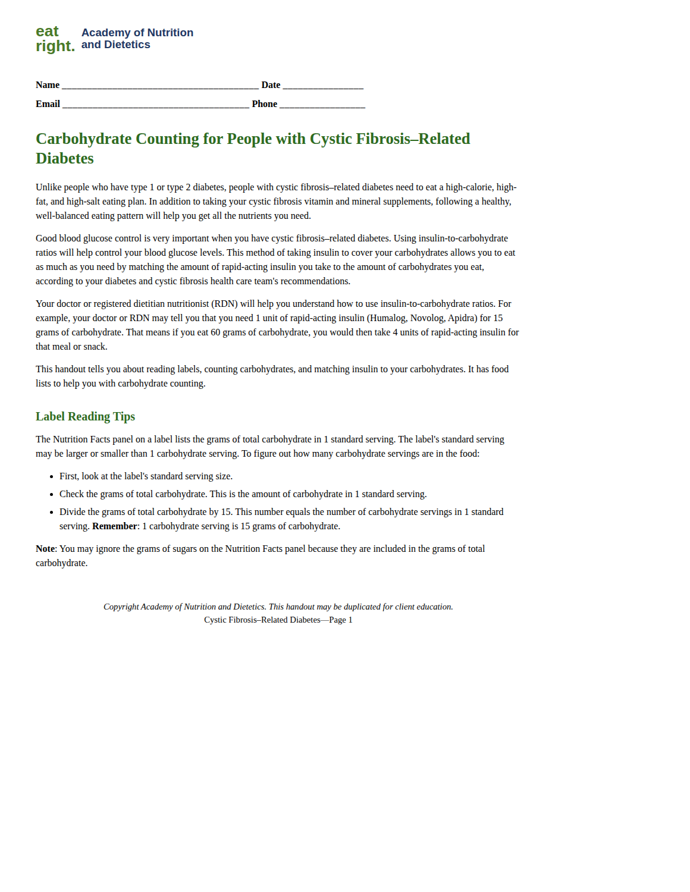eat
right.
Academy of Nutrition
and Dietetics
Name _______________________________________ Date ________________
Email _____________________________________ Phone _________________
Carbohydrate Counting for People with Cystic Fibrosis–Related Diabetes
Unlike people who have type 1 or type 2 diabetes, people with cystic fibrosis–related diabetes need to eat a high-calorie, high-fat, and high-salt eating plan. In addition to taking your cystic fibrosis vitamin and mineral supplements, following a healthy, well-balanced eating pattern will help you get all the nutrients you need.
Good blood glucose control is very important when you have cystic fibrosis–related diabetes. Using insulin-to-carbohydrate ratios will help control your blood glucose levels. This method of taking insulin to cover your carbohydrates allows you to eat as much as you need by matching the amount of rapid-acting insulin you take to the amount of carbohydrates you eat, according to your diabetes and cystic fibrosis health care team's recommendations.
Your doctor or registered dietitian nutritionist (RDN) will help you understand how to use insulin-to-carbohydrate ratios. For example, your doctor or RDN may tell you that you need 1 unit of rapid-acting insulin (Humalog, Novolog, Apidra) for 15 grams of carbohydrate. That means if you eat 60 grams of carbohydrate, you would then take 4 units of rapid-acting insulin for that meal or snack.
This handout tells you about reading labels, counting carbohydrates, and matching insulin to your carbohydrates. It has food lists to help you with carbohydrate counting.
Label Reading Tips
The Nutrition Facts panel on a label lists the grams of total carbohydrate in 1 standard serving. The label's standard serving may be larger or smaller than 1 carbohydrate serving. To figure out how many carbohydrate servings are in the food:
First, look at the label's standard serving size.
Check the grams of total carbohydrate. This is the amount of carbohydrate in 1 standard serving.
Divide the grams of total carbohydrate by 15. This number equals the number of carbohydrate servings in 1 standard serving. Remember: 1 carbohydrate serving is 15 grams of carbohydrate.
Note: You may ignore the grams of sugars on the Nutrition Facts panel because they are included in the grams of total carbohydrate.
Copyright Academy of Nutrition and Dietetics. This handout may be duplicated for client education.
Cystic Fibrosis–Related Diabetes—Page 1